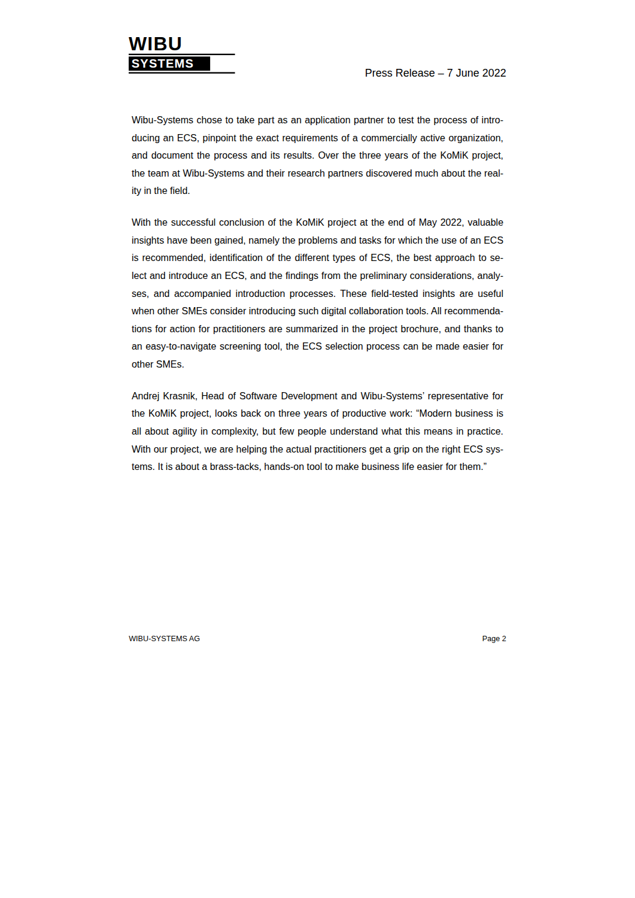WIBU SYSTEMS
Press Release – 7 June 2022
Wibu-Systems chose to take part as an application partner to test the process of introducing an ECS, pinpoint the exact requirements of a commercially active organization, and document the process and its results. Over the three years of the KoMiK project, the team at Wibu-Systems and their research partners discovered much about the reality in the field.
With the successful conclusion of the KoMiK project at the end of May 2022, valuable insights have been gained, namely the problems and tasks for which the use of an ECS is recommended, identification of the different types of ECS, the best approach to select and introduce an ECS, and the findings from the preliminary considerations, analyses, and accompanied introduction processes. These field-tested insights are useful when other SMEs consider introducing such digital collaboration tools. All recommendations for action for practitioners are summarized in the project brochure, and thanks to an easy-to-navigate screening tool, the ECS selection process can be made easier for other SMEs.
Andrej Krasnik, Head of Software Development and Wibu-Systems’ representative for the KoMiK project, looks back on three years of productive work: “Modern business is all about agility in complexity, but few people understand what this means in practice. With our project, we are helping the actual practitioners get a grip on the right ECS systems. It is about a brass-tacks, hands-on tool to make business life easier for them.”
WIBU-SYSTEMS AG Page 2